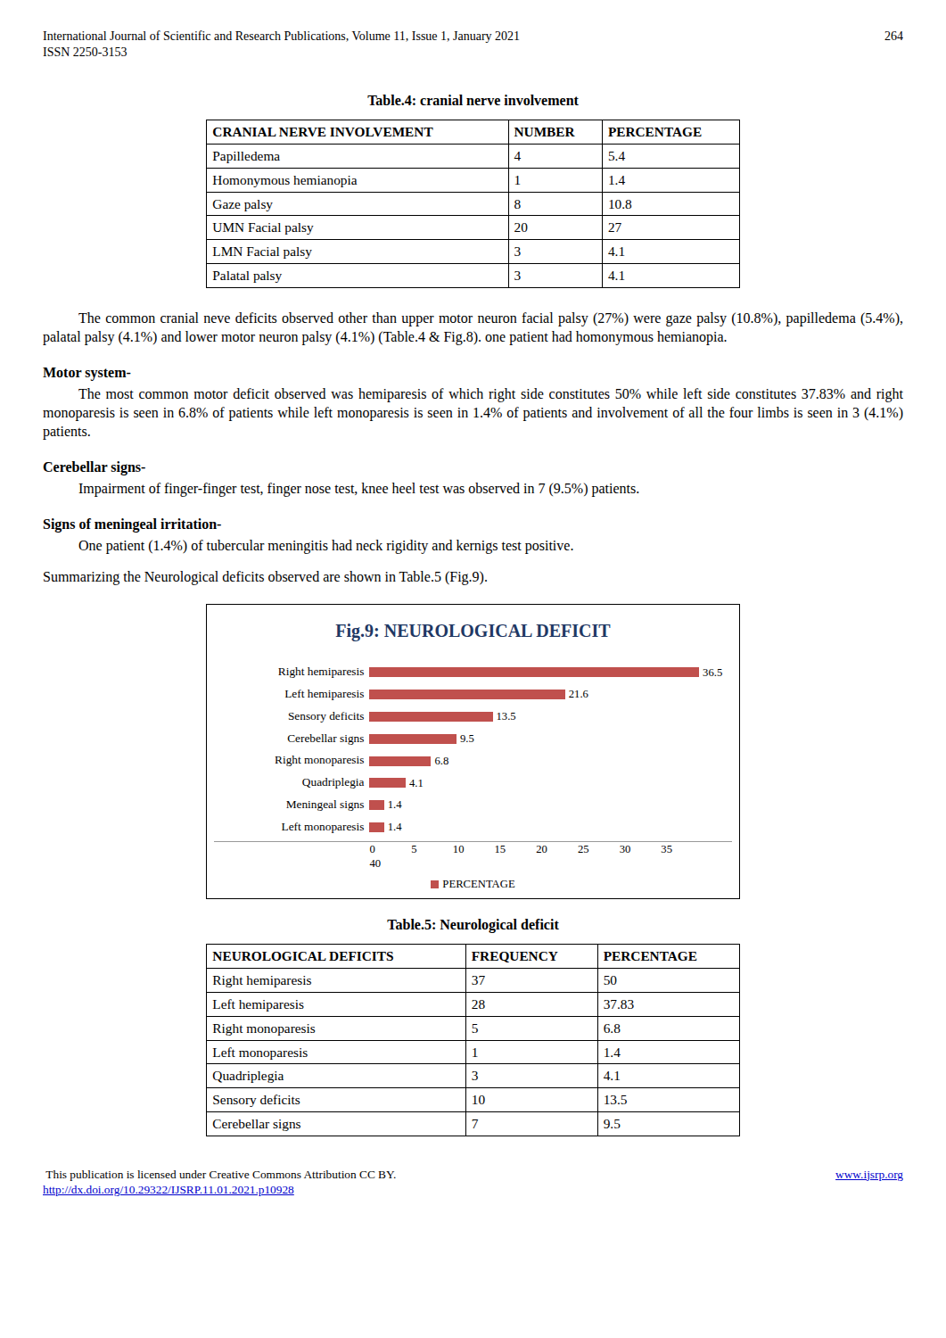International Journal of Scientific and Research Publications, Volume 11, Issue 1, January 2021
ISSN 2250-3153
264
Table.4: cranial nerve involvement
| CRANIAL NERVE INVOLVEMENT | NUMBER | PERCENTAGE |
| --- | --- | --- |
| Papilledema | 4 | 5.4 |
| Homonymous hemianopia | 1 | 1.4 |
| Gaze palsy | 8 | 10.8 |
| UMN Facial palsy | 20 | 27 |
| LMN Facial palsy | 3 | 4.1 |
| Palatal palsy | 3 | 4.1 |
The common cranial neve deficits observed other than upper motor neuron facial palsy (27%) were gaze palsy (10.8%), papilledema (5.4%), palatal palsy (4.1%) and lower motor neuron palsy (4.1%) (Table.4 & Fig.8). one patient had homonymous hemianopia.
Motor system-
The most common motor deficit observed was hemiparesis of which right side constitutes 50% while left side constitutes 37.83% and right monoparesis is seen in 6.8% of patients while left monoparesis is seen in 1.4% of patients and involvement of all the four limbs is seen in 3 (4.1%) patients.
Cerebellar signs-
Impairment of finger-finger test, finger nose test, knee heel test was observed in 7 (9.5%) patients.
Signs of meningeal irritation-
One patient (1.4%) of tubercular meningitis had neck rigidity and kernigs test positive.
Summarizing the Neurological deficits observed are shown in Table.5 (Fig.9).
Fig.9: NEUROLOGICAL DEFICIT
Right hemiparesis
36.5
Left hemiparesis
21.6
Sensory deficits
13.5
Cerebellar signs
9.5
Right monoparesis
6.8
Quadriplegia
4.1
Meningeal signs
1.4
Left monoparesis
1.4
0510152025303540
PERCENTAGE
Table.5: Neurological deficit
| NEUROLOGICAL DEFICITS | FREQUENCY | PERCENTAGE |
| --- | --- | --- |
| Right hemiparesis | 37 | 50 |
| Left hemiparesis | 28 | 37.83 |
| Right monoparesis | 5 | 6.8 |
| Left monoparesis | 1 | 1.4 |
| Quadriplegia | 3 | 4.1 |
| Sensory deficits | 10 | 13.5 |
| Cerebellar signs | 7 | 9.5 |
This publication is licensed under Creative Commons Attribution CC BY.
http://dx.doi.org/10.29322/IJSRP.11.01.2021.p10928
www.ijsrp.org